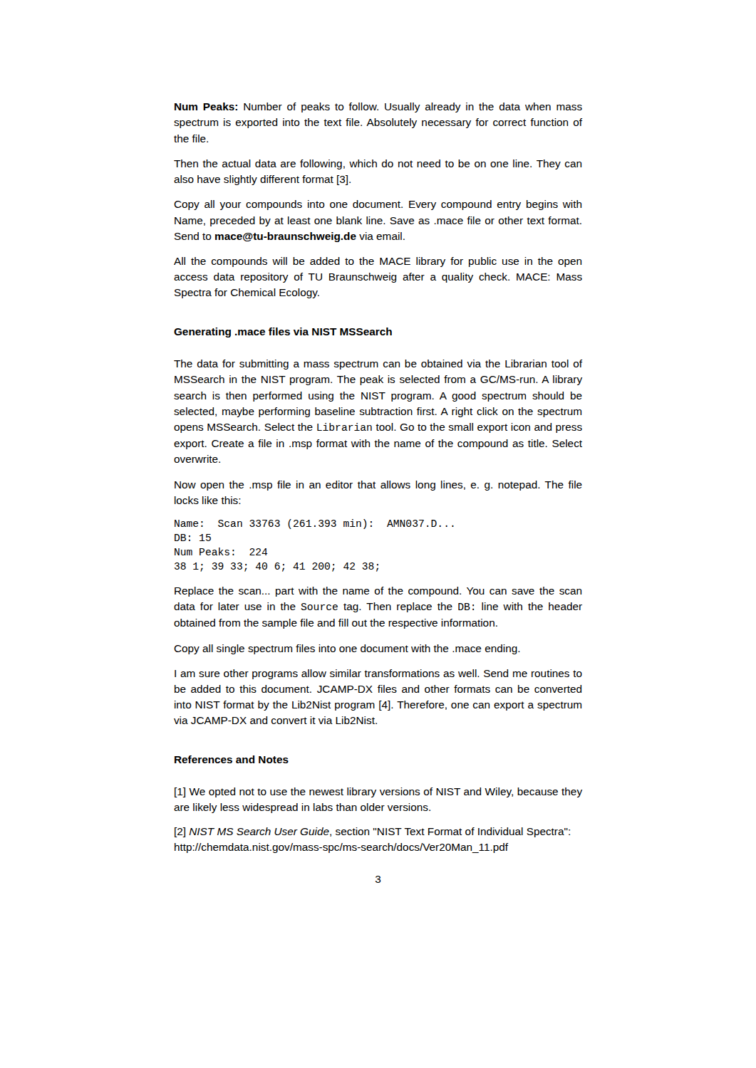Num Peaks: Number of peaks to follow. Usually already in the data when mass spectrum is exported into the text file. Absolutely necessary for correct function of the file.
Then the actual data are following, which do not need to be on one line. They can also have slightly different format [3].
Copy all your compounds into one document. Every compound entry begins with Name, preceded by at least one blank line. Save as .mace file or other text format. Send to mace@tu-braunschweig.de via email.
All the compounds will be added to the MACE library for public use in the open access data repository of TU Braunschweig after a quality check. MACE: Mass Spectra for Chemical Ecology.
Generating .mace files via NIST MSSearch
The data for submitting a mass spectrum can be obtained via the Librarian tool of MSSearch in the NIST program. The peak is selected from a GC/MS-run. A library search is then performed using the NIST program. A good spectrum should be selected, maybe performing baseline subtraction first. A right click on the spectrum opens MSSearch. Select the Librarian tool. Go to the small export icon and press export. Create a file in .msp format with the name of the compound as title. Select overwrite.
Now open the .msp file in an editor that allows long lines, e. g. notepad. The file locks like this:
Name: Scan 33763 (261.393 min): AMN037.D... DB: 15 Num Peaks: 224 38 1; 39 33; 40 6; 41 200; 42 38;
Replace the scan... part with the name of the compound. You can save the scan data for later use in the Source tag. Then replace the DB: line with the header obtained from the sample file and fill out the respective information.
Copy all single spectrum files into one document with the .mace ending.
I am sure other programs allow similar transformations as well. Send me routines to be added to this document. JCAMP-DX files and other formats can be converted into NIST format by the Lib2Nist program [4]. Therefore, one can export a spectrum via JCAMP-DX and convert it via Lib2Nist.
References and Notes
[1] We opted not to use the newest library versions of NIST and Wiley, because they are likely less widespread in labs than older versions.
[2] NIST MS Search User Guide, section "NIST Text Format of Individual Spectra":
http://chemdata.nist.gov/mass-spc/ms-search/docs/Ver20Man_11.pdf
3